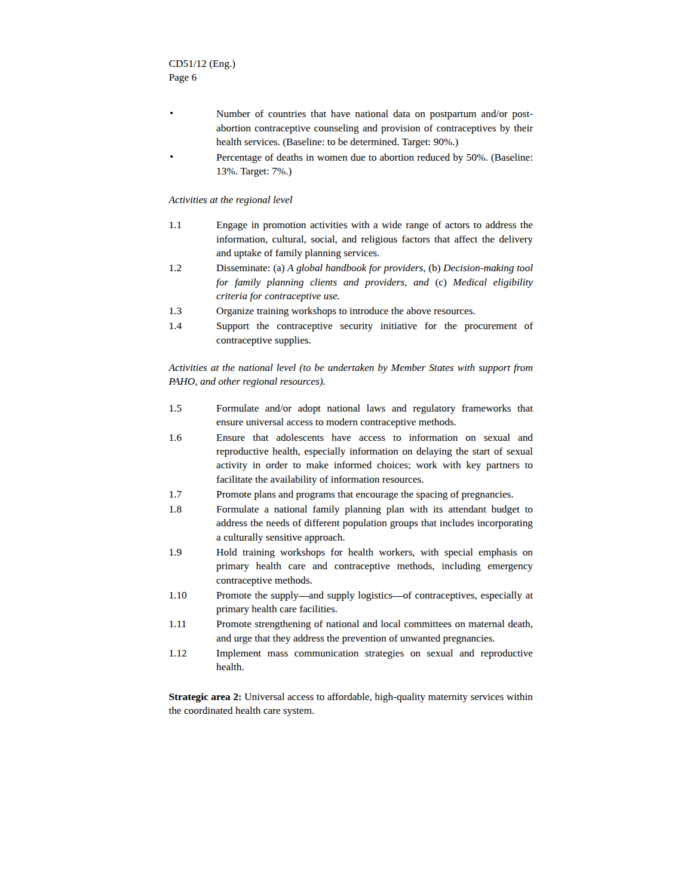CD51/12 (Eng.)
Page 6
Number of countries that have national data on postpartum and/or post-abortion contraceptive counseling and provision of contraceptives by their health services. (Baseline: to be determined. Target: 90%.)
Percentage of deaths in women due to abortion reduced by 50%. (Baseline: 13%. Target: 7%.)
Activities at the regional level
1.1 Engage in promotion activities with a wide range of actors to address the information, cultural, social, and religious factors that affect the delivery and uptake of family planning services.
1.2 Disseminate: (a) A global handbook for providers, (b) Decision-making tool for family planning clients and providers, and (c) Medical eligibility criteria for contraceptive use.
1.3 Organize training workshops to introduce the above resources.
1.4 Support the contraceptive security initiative for the procurement of contraceptive supplies.
Activities at the national level (to be undertaken by Member States with support from PAHO, and other regional resources).
1.5 Formulate and/or adopt national laws and regulatory frameworks that ensure universal access to modern contraceptive methods.
1.6 Ensure that adolescents have access to information on sexual and reproductive health, especially information on delaying the start of sexual activity in order to make informed choices; work with key partners to facilitate the availability of information resources.
1.7 Promote plans and programs that encourage the spacing of pregnancies.
1.8 Formulate a national family planning plan with its attendant budget to address the needs of different population groups that includes incorporating a culturally sensitive approach.
1.9 Hold training workshops for health workers, with special emphasis on primary health care and contraceptive methods, including emergency contraceptive methods.
1.10 Promote the supply—and supply logistics—of contraceptives, especially at primary health care facilities.
1.11 Promote strengthening of national and local committees on maternal death, and urge that they address the prevention of unwanted pregnancies.
1.12 Implement mass communication strategies on sexual and reproductive health.
Strategic area 2: Universal access to affordable, high-quality maternity services within the coordinated health care system.